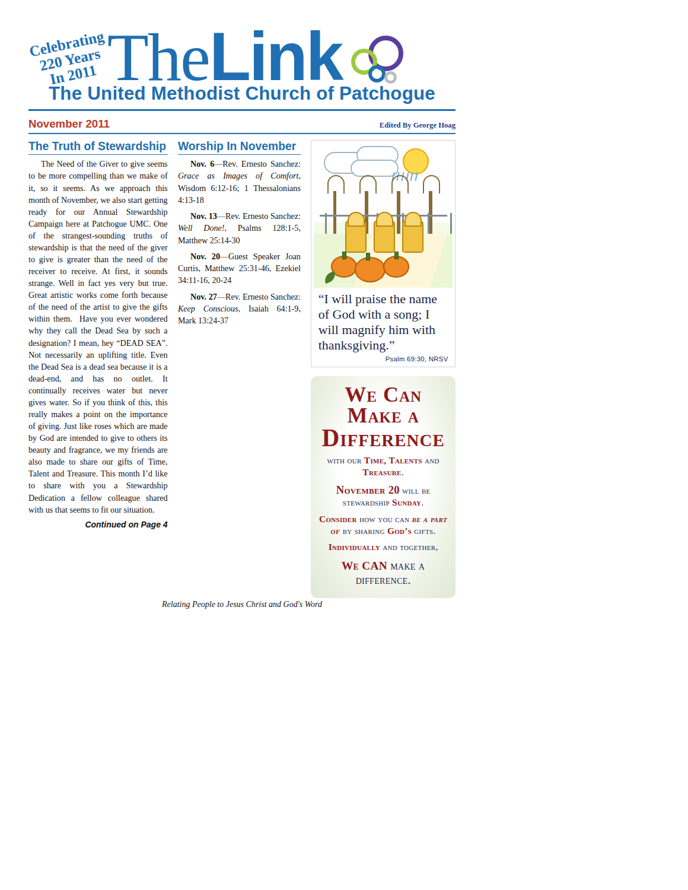Celebrating
220 Years
In 2011
The Link
The United Methodist Church of Patchogue
November 2011
Edited By George Hoag
The Truth of Stewardship
The Need of the Giver to give seems to be more compelling than we make of it, so it seems. As we approach this month of November, we also start getting ready for our Annual Stewardship Campaign here at Patchogue UMC. One of the strangest-sounding truths of stewardship is that the need of the giver to give is greater than the need of the receiver to receive. At first, it sounds strange. Well in fact yes very but true. Great artistic works come forth because of the need of the artist to give the gifts within them. Have you ever wondered why they call the Dead Sea by such a designation? I mean, hey “DEAD SEA”. Not necessarily an uplifting title. Even the Dead Sea is a dead sea because it is a dead-end, and has no outlet. It continually receives water but never gives water. So if you think of this, this really makes a point on the importance of giving. Just like roses which are made by God are intended to give to others its beauty and fragrance, we my friends are also made to share our gifts of Time, Talent and Treasure. This month I’d like to share with you a Stewardship Dedication a fellow colleague shared with us that seems to fit our situation.
Continued on Page 4
Worship In November
Nov. 6—Rev. Ernesto Sanchez: Grace as Images of Comfort, Wisdom 6:12-16; 1 Thessalonians 4:13-18
Nov. 13—Rev. Ernesto Sanchez: Well Done!, Psalms 128:1-5, Matthew 25:14-30
Nov. 20—Guest Speaker Joan Curtis, Matthew 25:31-46, Ezekiel 34:11-16, 20-24
Nov. 27—Rev. Ernesto Sanchez: Keep Conscious, Isaiah 64:1-9, Mark 13:24-37
“I will praise the name of God with a song; I will magnify him with thanksgiving.” Psalm 69:30, NRSV
We Can
Make a
Difference
with our Time, Talents and Treasure.
November 20 will be stewardship Sunday.
Consider how you can be a part of by sharing God’s gifts.
Individually and together,
We CAN make a difference.
Relating People to Jesus Christ and God's Word